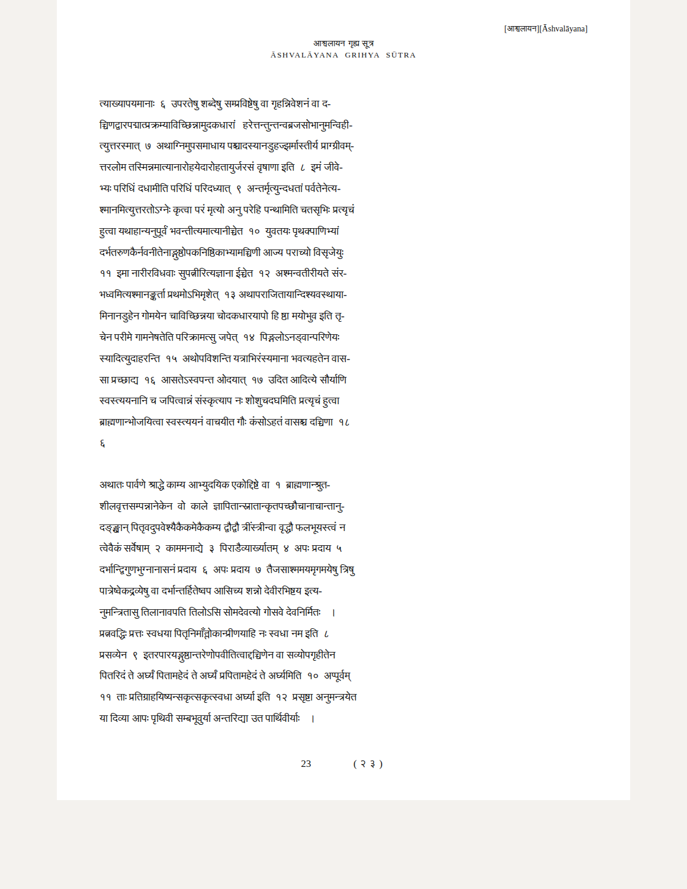[आश्वलायन][Āshvalāyana]
आश्वलायन गृह्य सूत्र
ĀSHVALĀYANA GRIHYA SŪTRA
त्याख्यापयमानाः ६ उपरतेषु शब्देषु सम्प्रविष्टेषु वा गृहन्निवेशनं वा द-
च्चिणद्वारपद्मात्प्रक्रम्याविच्छिन्नामुदकधारां हरेत्तन्तुन्तन्वब्रजसोभानुमन्विही-
त्युत्तरस्मात् ७ अथाग्निमुपसमाधाय पश्चादस्यानडुहज्झर्मास्तीर्य प्राग्ग्रीवम्-
त्तरलोम तस्मिन्नमात्यानारोहयेदारोहतायुर्जरसं वृषाणा इति ८ इमं जीवे-
भ्यः परिधिं दधामीति परिधिं परिदध्यात् ९ अन्तर्मृत्युन्दधतां पर्वतेनेत्य-
श्मानमित्युत्तरतोऽग्नेः कृत्वा परं मृत्यो अनु परेहि पन्थामिति चतसृभिः प्रत्यृचं
हुत्वा यथाहान्यनुपूर्वं भवन्तीत्यमात्यानीच्चेत १० युवतयः पृथक्पाणिभ्यां
दर्भतरुणकैर्नवनीतेनाङ्गुष्ठोपकनिष्ठिकाभ्यामच्चिणी आज्य पराच्यो विसृजेयुः
११ इमा नारीरविधवाः सुपत्नीरित्यज्ञाना ईच्चेत १२ अश्मन्वतीरीयते संर-
भध्वमित्यश्मानङ्कर्ता प्रथमोऽभिमृशेत् १३ अथापराजितायान्दिश्यवस्थाया-
मिनानडुहेन गोमयेन चाविच्छिन्नया चोदकधारयापो हि ष्ठा मयोभुव इति तृ-
चेन परीमे गामनेषतेति परिक्रामत्सु जपेत् १४ पिङ्गलोऽनड्वान्परिणेयः
स्यादित्युदाहरन्ति १५ अथोपविशन्ति यत्राभिरंस्यमाना भवत्यहतेन वास-
सा प्रच्छाद्य १६ आसतेऽस्वपन्त ओदयात् १७ उदित आदित्ये सौर्याणि
स्वस्त्ययनानि च जपित्वान्नं संस्कृत्याप नः शोशुचदघमिति प्रत्यृचं हुत्वा
ब्राह्मणान्भोजयित्वा स्वस्त्ययनं वाचयीत गौः कंसोऽहतं वासश्च दच्चिणा १८
६
अथातः पार्वणे श्राद्धे काम्य आभ्युदयिक एकोद्दिष्टे वा १ ब्राह्मणान्श्रुत-
शीलवृत्तसम्पन्नानेकेन वो काले ज्ञापितान्स्नातान्कृतपच्छौचानाचान्तानु-
दङ्ङ्खान् पितृवदुपवेश्यैकैकमेकैकम्य द्वौद्वौ त्रींस्त्रीन्वा वृद्धौ फलभूयस्त्वं न
त्वेवैकं सर्वेषाम् २ काममनाद्ये ३ पिराडैव्यार्ख्यातम् ४ अपः प्रदाय ५
दर्भान्द्विगुणभुग्नानासनं प्रदाय ६ अपः प्रदाय ७ तैजसाश्ममयमृगमयेषु त्रिषु
पात्रेष्वेकद्रव्येषु वा दर्भान्तर्हितेष्वप आसिच्य शन्नो देवीरभिष्टय इत्य-
नुमन्त्रितासु तिलानावपति तिलोऽसि सोमदेवत्यो गोसवे देवनिर्मितः ।
प्रत्नवद्धिः प्रत्तः स्वधया पितृनिमाँल्लोकान्प्रीणयाहि नः स्वधा नम इति ८
प्रसव्येन ९ इतरपारयङ्गुष्ठान्तरेणोपवीतित्वाद्दच्चिणेन वा सव्योपगृहीतेन
पितरिदं ते अर्घ्यं पितामहेदं ते अर्घ्यं प्रपितामहेदं ते अर्घ्यमिति १० अप्पूर्वम्
११ ताः प्रतिग्राहयिष्यन्सकृत्सकृत्स्वधा अर्घ्या इति १२ प्रसृष्टा अनुमन्त्रयेत
या दिव्या आपः पृथिवी सम्बभूवुर्या अन्तरिद्या उत पार्थिवीर्याः ।
23 (२३)